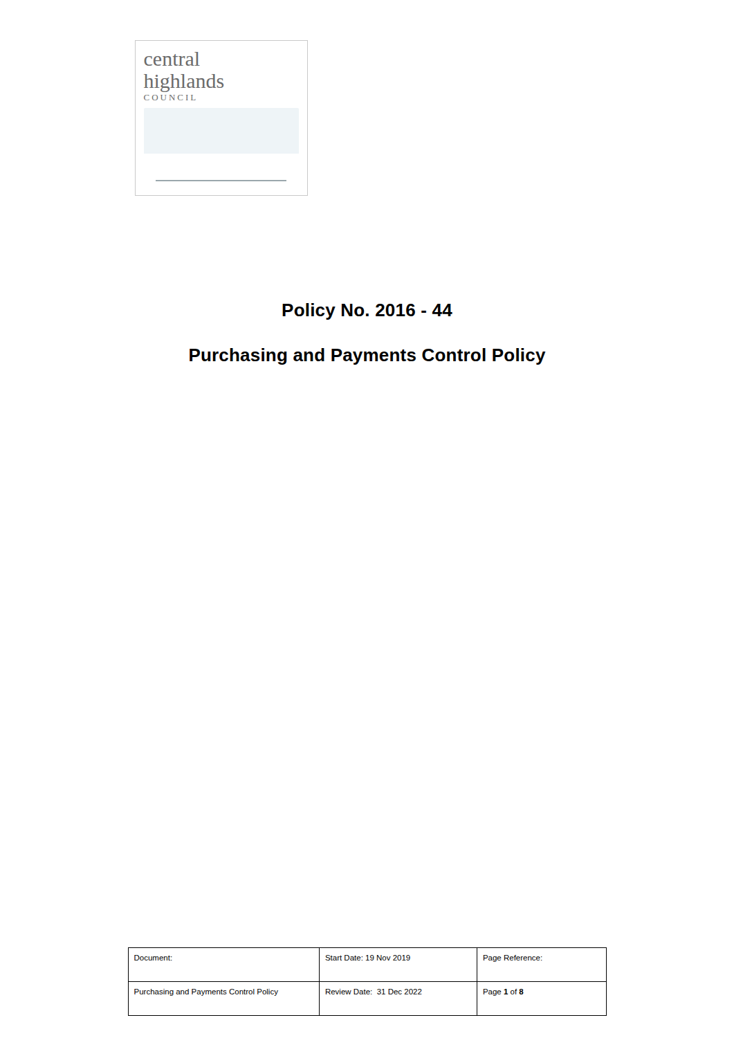central
highlands
COUNCIL
Policy No. 2016 - 44
Purchasing and Payments Control Policy
| Document: | Start Date: 19 Nov 2019 | Page Reference: |
| Purchasing and Payments Control Policy | Review Date: 31 Dec 2022 | Page 1 of 8 |